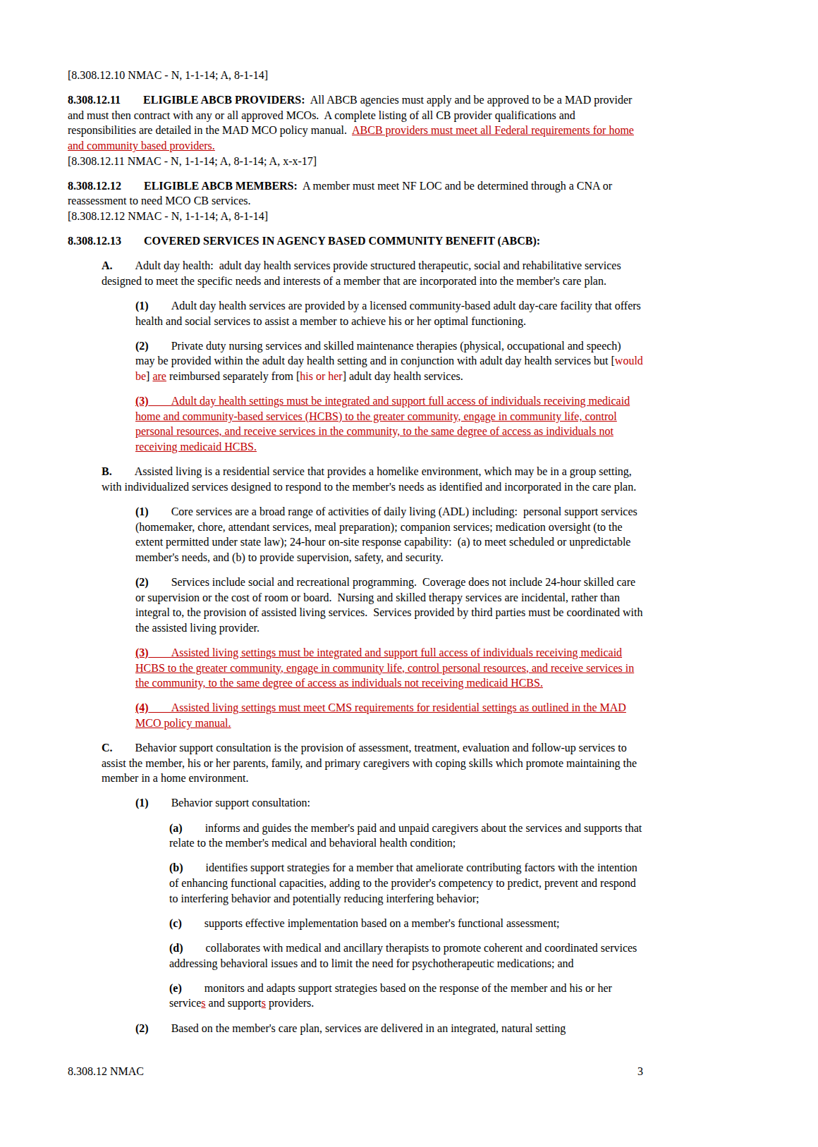[8.308.12.10 NMAC - N, 1-1-14; A, 8-1-14]
8.308.12.11 ELIGIBLE ABCB PROVIDERS: All ABCB agencies must apply and be approved to be a MAD provider and must then contract with any or all approved MCOs. A complete listing of all CB provider qualifications and responsibilities are detailed in the MAD MCO policy manual. ABCB providers must meet all Federal requirements for home and community based providers.
[8.308.12.11 NMAC - N, 1-1-14; A, 8-1-14; A, x-x-17]
8.308.12.12 ELIGIBLE ABCB MEMBERS: A member must meet NF LOC and be determined through a CNA or reassessment to need MCO CB services.
[8.308.12.12 NMAC - N, 1-1-14; A, 8-1-14]
8.308.12.13 COVERED SERVICES IN AGENCY BASED COMMUNITY BENEFIT (ABCB):
A. Adult day health: adult day health services provide structured therapeutic, social and rehabilitative services designed to meet the specific needs and interests of a member that are incorporated into the member's care plan.
(1) Adult day health services are provided by a licensed community-based adult day-care facility that offers health and social services to assist a member to achieve his or her optimal functioning.
(2) Private duty nursing services and skilled maintenance therapies (physical, occupational and speech) may be provided within the adult day health setting and in conjunction with adult day health services but [would be] are reimbursed separately from [his or her] adult day health services.
(3) Adult day health settings must be integrated and support full access of individuals receiving medicaid home and community-based services (HCBS) to the greater community, engage in community life, control personal resources, and receive services in the community, to the same degree of access as individuals not receiving medicaid HCBS.
B. Assisted living is a residential service that provides a homelike environment, which may be in a group setting, with individualized services designed to respond to the member's needs as identified and incorporated in the care plan.
(1) Core services are a broad range of activities of daily living (ADL) including: personal support services (homemaker, chore, attendant services, meal preparation); companion services; medication oversight (to the extent permitted under state law); 24-hour on-site response capability: (a) to meet scheduled or unpredictable member's needs, and (b) to provide supervision, safety, and security.
(2) Services include social and recreational programming. Coverage does not include 24-hour skilled care or supervision or the cost of room or board. Nursing and skilled therapy services are incidental, rather than integral to, the provision of assisted living services. Services provided by third parties must be coordinated with the assisted living provider.
(3) Assisted living settings must be integrated and support full access of individuals receiving medicaid HCBS to the greater community, engage in community life, control personal resources, and receive services in the community, to the same degree of access as individuals not receiving medicaid HCBS.
(4) Assisted living settings must meet CMS requirements for residential settings as outlined in the MAD MCO policy manual.
C. Behavior support consultation is the provision of assessment, treatment, evaluation and follow-up services to assist the member, his or her parents, family, and primary caregivers with coping skills which promote maintaining the member in a home environment.
(1) Behavior support consultation:
(a) informs and guides the member's paid and unpaid caregivers about the services and supports that relate to the member's medical and behavioral health condition;
(b) identifies support strategies for a member that ameliorate contributing factors with the intention of enhancing functional capacities, adding to the provider's competency to predict, prevent and respond to interfering behavior and potentially reducing interfering behavior;
(c) supports effective implementation based on a member's functional assessment;
(d) collaborates with medical and ancillary therapists to promote coherent and coordinated services addressing behavioral issues and to limit the need for psychotherapeutic medications; and
(e) monitors and adapts support strategies based on the response of the member and his or her services and supports providers.
(2) Based on the member's care plan, services are delivered in an integrated, natural setting
8.308.12 NMAC 3